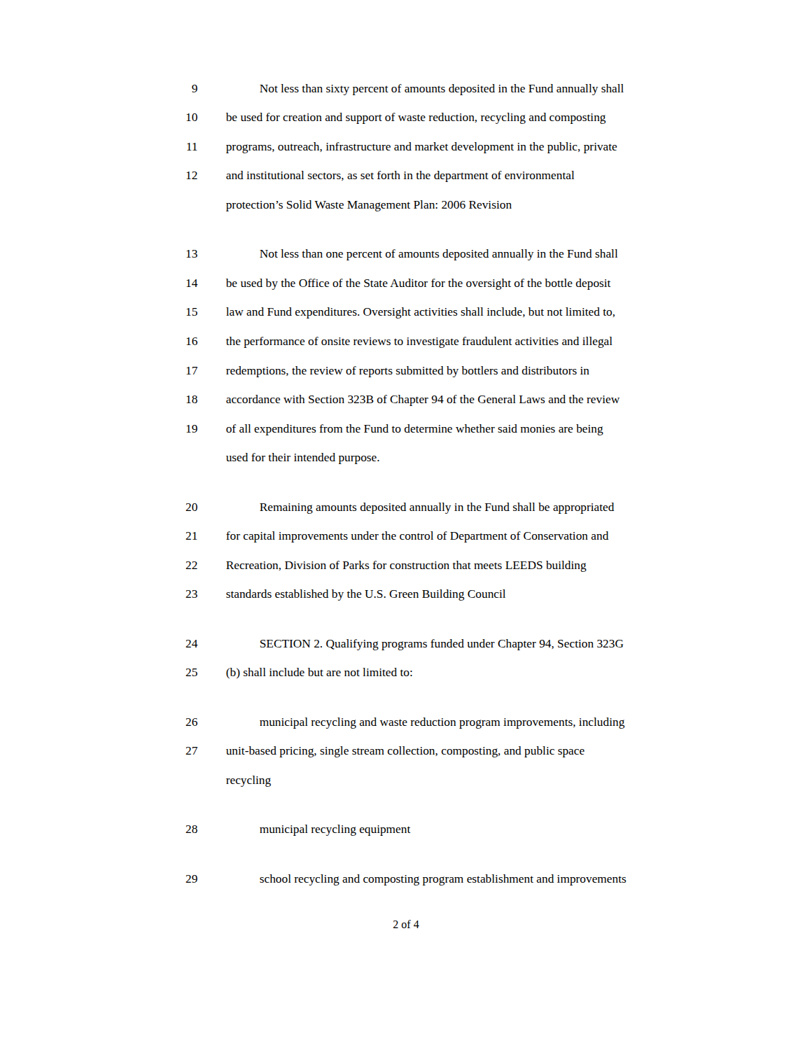9 10 11 12
Not less than sixty percent of amounts deposited in the Fund annually shall be used for creation and support of waste reduction, recycling and composting programs, outreach, infrastructure and market development in the public, private and institutional sectors, as set forth in the department of environmental protection’s Solid Waste Management Plan: 2006 Revision
13 14 15 16 17 18 19
Not less than one percent of amounts deposited annually in the Fund shall be used by the Office of the State Auditor for the oversight of the bottle deposit law and Fund expenditures. Oversight activities shall include, but not limited to, the performance of onsite reviews to investigate fraudulent activities and illegal redemptions, the review of reports submitted by bottlers and distributors in accordance with Section 323B of Chapter 94 of the General Laws and the review of all expenditures from the Fund to determine whether said monies are being used for their intended purpose.
20 21 22 23
Remaining amounts deposited annually in the Fund shall be appropriated for capital improvements under the control of Department of Conservation and Recreation, Division of Parks for construction that meets LEEDS building standards established by the U.S. Green Building Council
24 25
SECTION 2. Qualifying programs funded under Chapter 94, Section 323G (b) shall include but are not limited to:
26 27
municipal recycling and waste reduction program improvements, including unit-based pricing, single stream collection, composting, and public space recycling
28
municipal recycling equipment
29
school recycling and composting program establishment and improvements
2 of 4